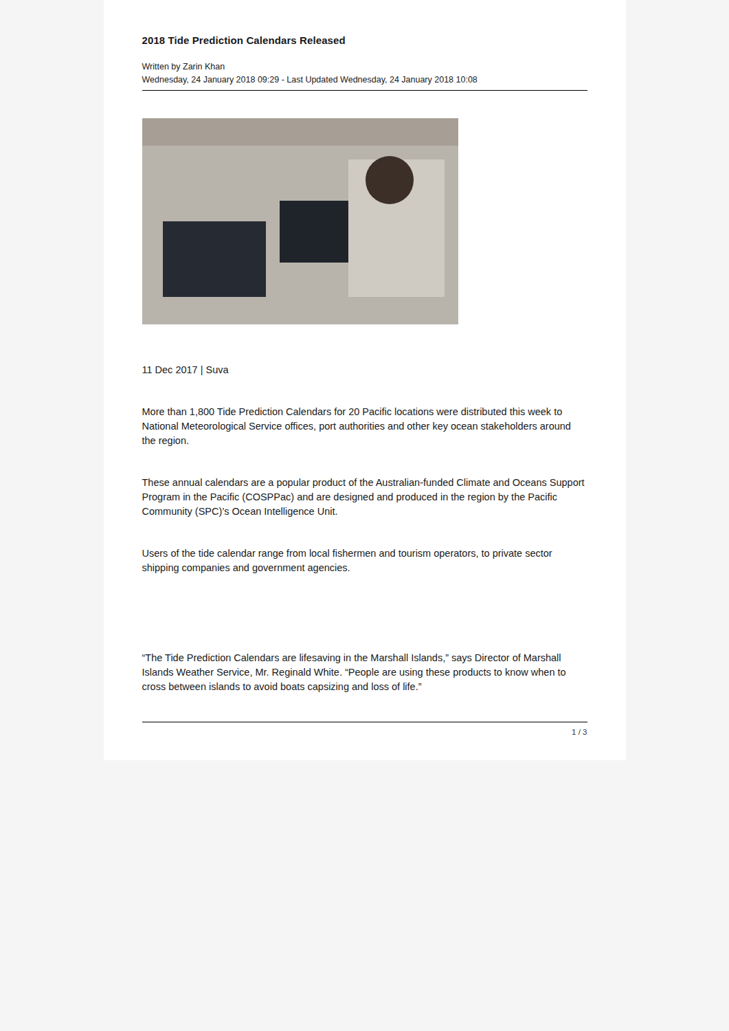2018 Tide Prediction Calendars Released
Written by Zarin Khan Wednesday, 24 January 2018 09:29 - Last Updated Wednesday, 24 January 2018 10:08
11 Dec 2017 | Suva
More than 1,800 Tide Prediction Calendars for 20 Pacific locations were distributed this week to National Meteorological Service offices, port authorities and other key ocean stakeholders around the region.
These annual calendars are a popular product of the Australian-funded Climate and Oceans Support Program in the Pacific (COSPPac) and are designed and produced in the region by the Pacific Community (SPC)’s Ocean Intelligence Unit.
Users of the tide calendar range from local fishermen and tourism operators, to private sector shipping companies and government agencies.
“The Tide Prediction Calendars are lifesaving in the Marshall Islands,” says Director of Marshall Islands Weather Service, Mr. Reginald White. “People are using these products to know when to cross between islands to avoid boats capsizing and loss of life.”
1 / 3